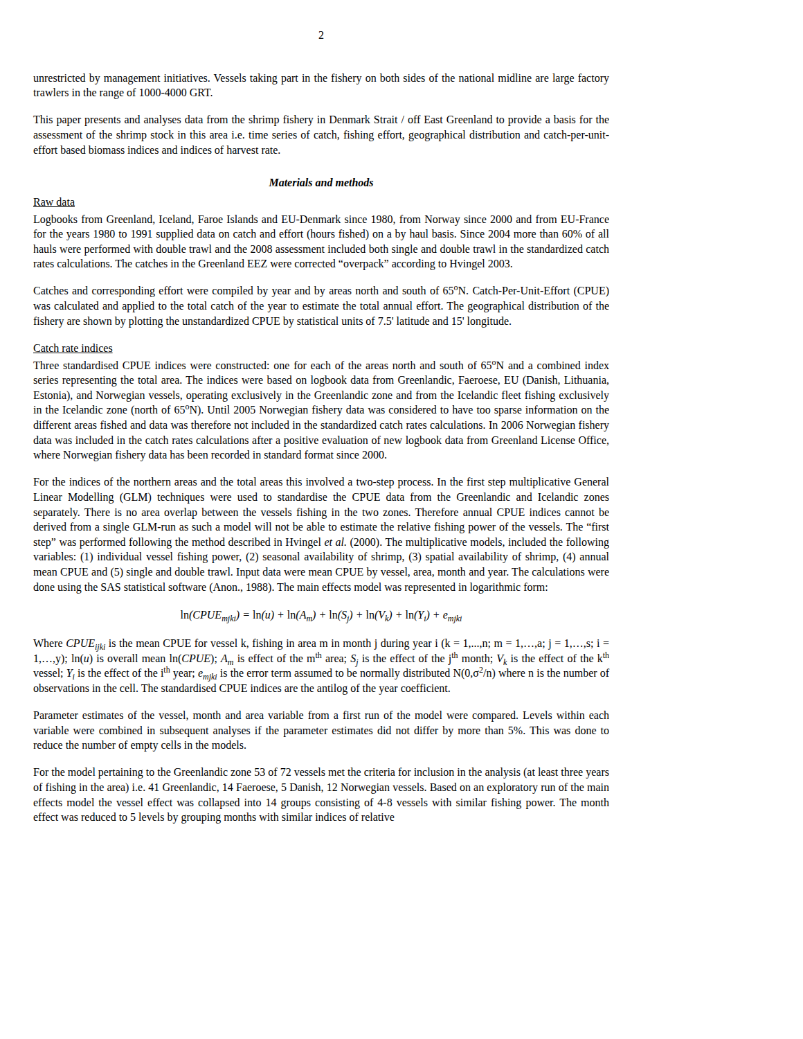2
unrestricted by management initiatives. Vessels taking part in the fishery on both sides of the national midline are large factory trawlers in the range of 1000-4000 GRT.
This paper presents and analyses data from the shrimp fishery in Denmark Strait / off East Greenland to provide a basis for the assessment of the shrimp stock in this area i.e. time series of catch, fishing effort, geographical distribution and catch-per-unit-effort based biomass indices and indices of harvest rate.
Materials and methods
Raw data
Logbooks from Greenland, Iceland, Faroe Islands and EU-Denmark since 1980, from Norway since 2000 and from EU-France for the years 1980 to 1991 supplied data on catch and effort (hours fished) on a by haul basis. Since 2004 more than 60% of all hauls were performed with double trawl and the 2008 assessment included both single and double trawl in the standardized catch rates calculations. The catches in the Greenland EEZ were corrected “overpack” according to Hvingel 2003.
Catches and corresponding effort were compiled by year and by areas north and south of 65oN. Catch-Per-Unit-Effort (CPUE) was calculated and applied to the total catch of the year to estimate the total annual effort. The geographical distribution of the fishery are shown by plotting the unstandardized CPUE by statistical units of 7.5' latitude and 15' longitude.
Catch rate indices
Three standardised CPUE indices were constructed: one for each of the areas north and south of 65oN and a combined index series representing the total area. The indices were based on logbook data from Greenlandic, Faeroese, EU (Danish, Lithuania, Estonia), and Norwegian vessels, operating exclusively in the Greenlandic zone and from the Icelandic fleet fishing exclusively in the Icelandic zone (north of 65oN). Until 2005 Norwegian fishery data was considered to have too sparse information on the different areas fished and data was therefore not included in the standardized catch rates calculations. In 2006 Norwegian fishery data was included in the catch rates calculations after a positive evaluation of new logbook data from Greenland License Office, where Norwegian fishery data has been recorded in standard format since 2000.
For the indices of the northern areas and the total areas this involved a two-step process. In the first step multiplicative General Linear Modelling (GLM) techniques were used to standardise the CPUE data from the Greenlandic and Icelandic zones separately. There is no area overlap between the vessels fishing in the two zones. Therefore annual CPUE indices cannot be derived from a single GLM-run as such a model will not be able to estimate the relative fishing power of the vessels. The “first step” was performed following the method described in Hvingel et al. (2000). The multiplicative models, included the following variables: (1) individual vessel fishing power, (2) seasonal availability of shrimp, (3) spatial availability of shrimp, (4) annual mean CPUE and (5) single and double trawl. Input data were mean CPUE by vessel, area, month and year. The calculations were done using the SAS statistical software (Anon., 1988). The main effects model was represented in logarithmic form:
ln(CPUEmjki) = ln(u) + ln(Am) + ln(Sj) + ln(Vk) + ln(Yi) + emjki
Where CPUEijki is the mean CPUE for vessel k, fishing in area m in month j during year i (k = 1,...,n; m = 1,…,a; j = 1,…,s; i = 1,…,y); ln(u) is overall mean ln(CPUE); Am is effect of the mth area; Sj is the effect of the jth month; Vk is the effect of the kth vessel; Yi is the effect of the ith year; emjki is the error term assumed to be normally distributed N(0,σ2/n) where n is the number of observations in the cell. The standardised CPUE indices are the antilog of the year coefficient.
Parameter estimates of the vessel, month and area variable from a first run of the model were compared. Levels within each variable were combined in subsequent analyses if the parameter estimates did not differ by more than 5%. This was done to reduce the number of empty cells in the models.
For the model pertaining to the Greenlandic zone 53 of 72 vessels met the criteria for inclusion in the analysis (at least three years of fishing in the area) i.e. 41 Greenlandic, 14 Faeroese, 5 Danish, 12 Norwegian vessels. Based on an exploratory run of the main effects model the vessel effect was collapsed into 14 groups consisting of 4-8 vessels with similar fishing power. The month effect was reduced to 5 levels by grouping months with similar indices of relative